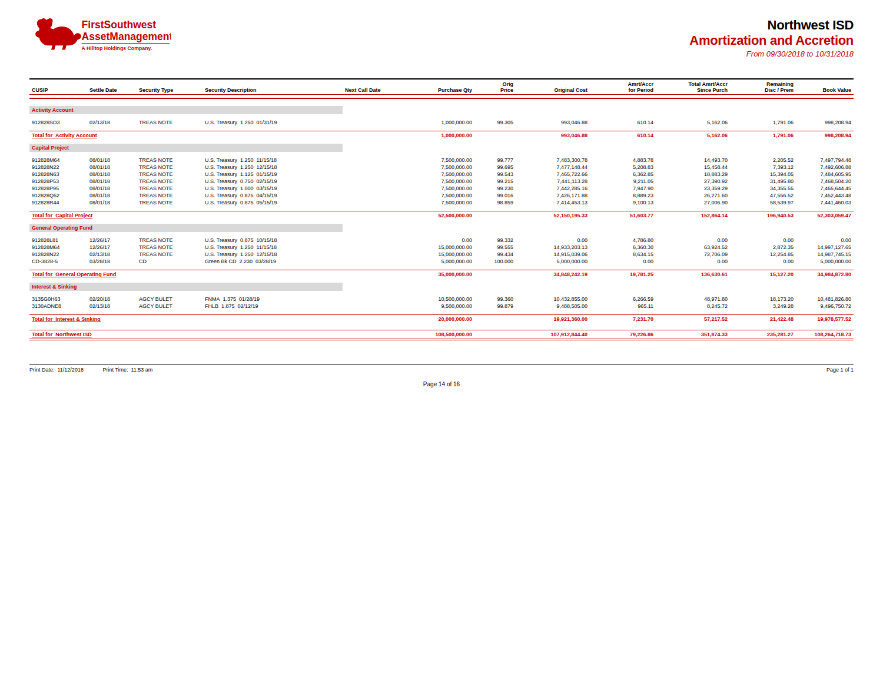FirstSouthwest AssetManagement A Hilltop Holdings Company.
Northwest ISD
Amortization and Accretion
From 09/30/2018 to 10/31/2018
| CUSIP | Settle Date | Security Type | Security Description | Next Call Date | Purchase Qty | Orig Price | Original Cost | Amrt/Accr for Period | Total Amrt/Accr Since Purch | Remaining Disc / Prem | Book Value |
| --- | --- | --- | --- | --- | --- | --- | --- | --- | --- | --- | --- |
| Activity Account | |
| 912828SD3 | 02/13/18 | TREAS NOTE | U.S. Treasury 1.250 01/31/19 | | 1,000,000.00 | 99.305 | 993,046.88 | 610.14 | 5,162.06 | 1,791.06 | 998,208.94 |
| Total for Activity Account | | 1,000,000.00 | | 993,046.88 | 610.14 | 5,162.06 | 1,791.06 | 998,208.94 |
| Capital Project | |
| 912828M64 | 08/01/18 | TREAS NOTE | U.S. Treasury 1.250 11/15/18 | | 7,500,000.00 | 99.777 | 7,483,300.78 | 4,883.78 | 14,493.70 | 2,205.52 | 7,497,794.48 |
| 912828N22 | 08/01/18 | TREAS NOTE | U.S. Treasury 1.250 12/15/18 | | 7,500,000.00 | 99.695 | 7,477,148.44 | 5,208.83 | 15,458.44 | 7,393.12 | 7,492,606.88 |
| 912828N63 | 08/01/18 | TREAS NOTE | U.S. Treasury 1.125 01/15/19 | | 7,500,000.00 | 99.543 | 7,465,722.66 | 6,362.85 | 18,883.29 | 15,394.05 | 7,484,605.95 |
| 912828P53 | 08/01/18 | TREAS NOTE | U.S. Treasury 0.750 02/15/19 | | 7,500,000.00 | 99.215 | 7,441,113.28 | 9,211.05 | 27,390.92 | 31,495.80 | 7,468,504.20 |
| 912828P95 | 08/01/18 | TREAS NOTE | U.S. Treasury 1.000 03/15/19 | | 7,500,000.00 | 99.230 | 7,442,285.16 | 7,947.90 | 23,359.29 | 34,355.55 | 7,465,644.45 |
| 912828Q52 | 08/01/18 | TREAS NOTE | U.S. Treasury 0.875 04/15/19 | | 7,500,000.00 | 99.016 | 7,426,171.88 | 8,889.23 | 26,271.60 | 47,556.52 | 7,452,443.48 |
| 912828R44 | 08/01/18 | TREAS NOTE | U.S. Treasury 0.875 05/15/19 | | 7,500,000.00 | 98.859 | 7,414,453.13 | 9,100.13 | 27,006.90 | 58,539.97 | 7,441,460.03 |
| Total for Capital Project | | 52,500,000.00 | | 52,150,195.33 | 51,603.77 | 152,864.14 | 196,940.53 | 52,303,059.47 |
| General Operating Fund | |
| 912828L81 | 12/26/17 | TREAS NOTE | U.S. Treasury 0.875 10/15/18 | | 0.00 | 99.332 | 0.00 | 4,786.80 | 0.00 | 0.00 | 0.00 |
| 912828M64 | 12/26/17 | TREAS NOTE | U.S. Treasury 1.250 11/15/18 | | 15,000,000.00 | 99.555 | 14,933,203.13 | 6,360.30 | 63,924.52 | 2,872.35 | 14,997,127.65 |
| 912828N22 | 02/13/18 | TREAS NOTE | U.S. Treasury 1.250 12/15/18 | | 15,000,000.00 | 99.434 | 14,915,039.06 | 8,634.15 | 72,706.09 | 12,254.85 | 14,987,745.15 |
| CD-3828-5 | 03/28/18 | CD | Green Bk CD 2.230 03/28/19 | | 5,000,000.00 | 100.000 | 5,000,000.00 | 0.00 | 0.00 | 0.00 | 5,000,000.00 |
| Total for General Operating Fund | | 35,000,000.00 | | 34,848,242.19 | 19,781.25 | 136,630.61 | 15,127.20 | 34,984,872.80 |
| Interest & Sinking | |
| 3135G0H63 | 02/20/18 | AGCY BULET | FNMA 1.375 01/28/19 | | 10,500,000.00 | 99.360 | 10,432,855.00 | 6,266.59 | 48,971.80 | 18,173.20 | 10,481,826.80 |
| 3130ADNE8 | 02/13/18 | AGCY BULET | FHLB 1.875 02/12/19 | | 9,500,000.00 | 99.879 | 9,488,505.00 | 965.11 | 8,245.72 | 3,249.28 | 9,496,750.72 |
| Total for Interest & Sinking | | 20,000,000.00 | | 19,921,360.00 | 7,231.70 | 57,217.52 | 21,422.48 | 19,978,577.52 |
| Total for Northwest ISD | | 108,500,000.00 | | 107,912,844.40 | 79,226.86 | 351,874.33 | 235,281.27 | 108,264,718.73 |
Print Date: 11/12/2018 Print Time: 11:53 am
Page 1 of 1
Page 14 of 16